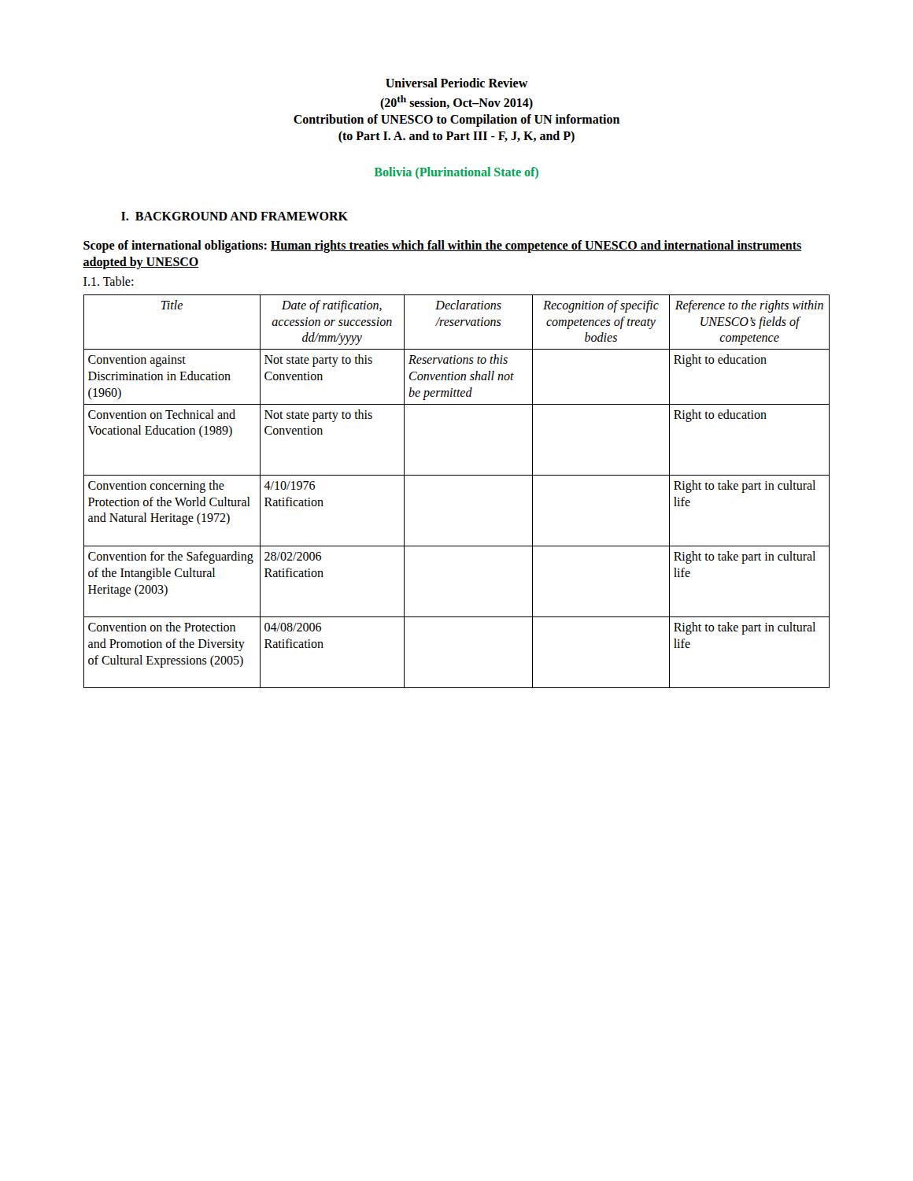Universal Periodic Review
(20th session, Oct–Nov 2014)
Contribution of UNESCO to Compilation of UN information
(to Part I. A. and to Part III - F, J, K, and P)
Bolivia (Plurinational State of)
I. BACKGROUND AND FRAMEWORK
Scope of international obligations: Human rights treaties which fall within the competence of UNESCO and international instruments adopted by UNESCO
I.1. Table:
| Title | Date of ratification, accession or succession dd/mm/yyyy | Declarations /reservations | Recognition of specific competences of treaty bodies | Reference to the rights within UNESCO’s fields of competence |
| --- | --- | --- | --- | --- |
| Convention against Discrimination in Education (1960) | Not state party to this Convention | Reservations to this Convention shall not be permitted | | Right to education |
| Convention on Technical and Vocational Education (1989) | Not state party to this Convention | | | Right to education |
| Convention concerning the Protection of the World Cultural and Natural Heritage (1972) | 4/10/1976 Ratification | | | Right to take part in cultural life |
| Convention for the Safeguarding of the Intangible Cultural Heritage (2003) | 28/02/2006 Ratification | | | Right to take part in cultural life |
| Convention on the Protection and Promotion of the Diversity of Cultural Expressions (2005) | 04/08/2006 Ratification | | | Right to take part in cultural life |